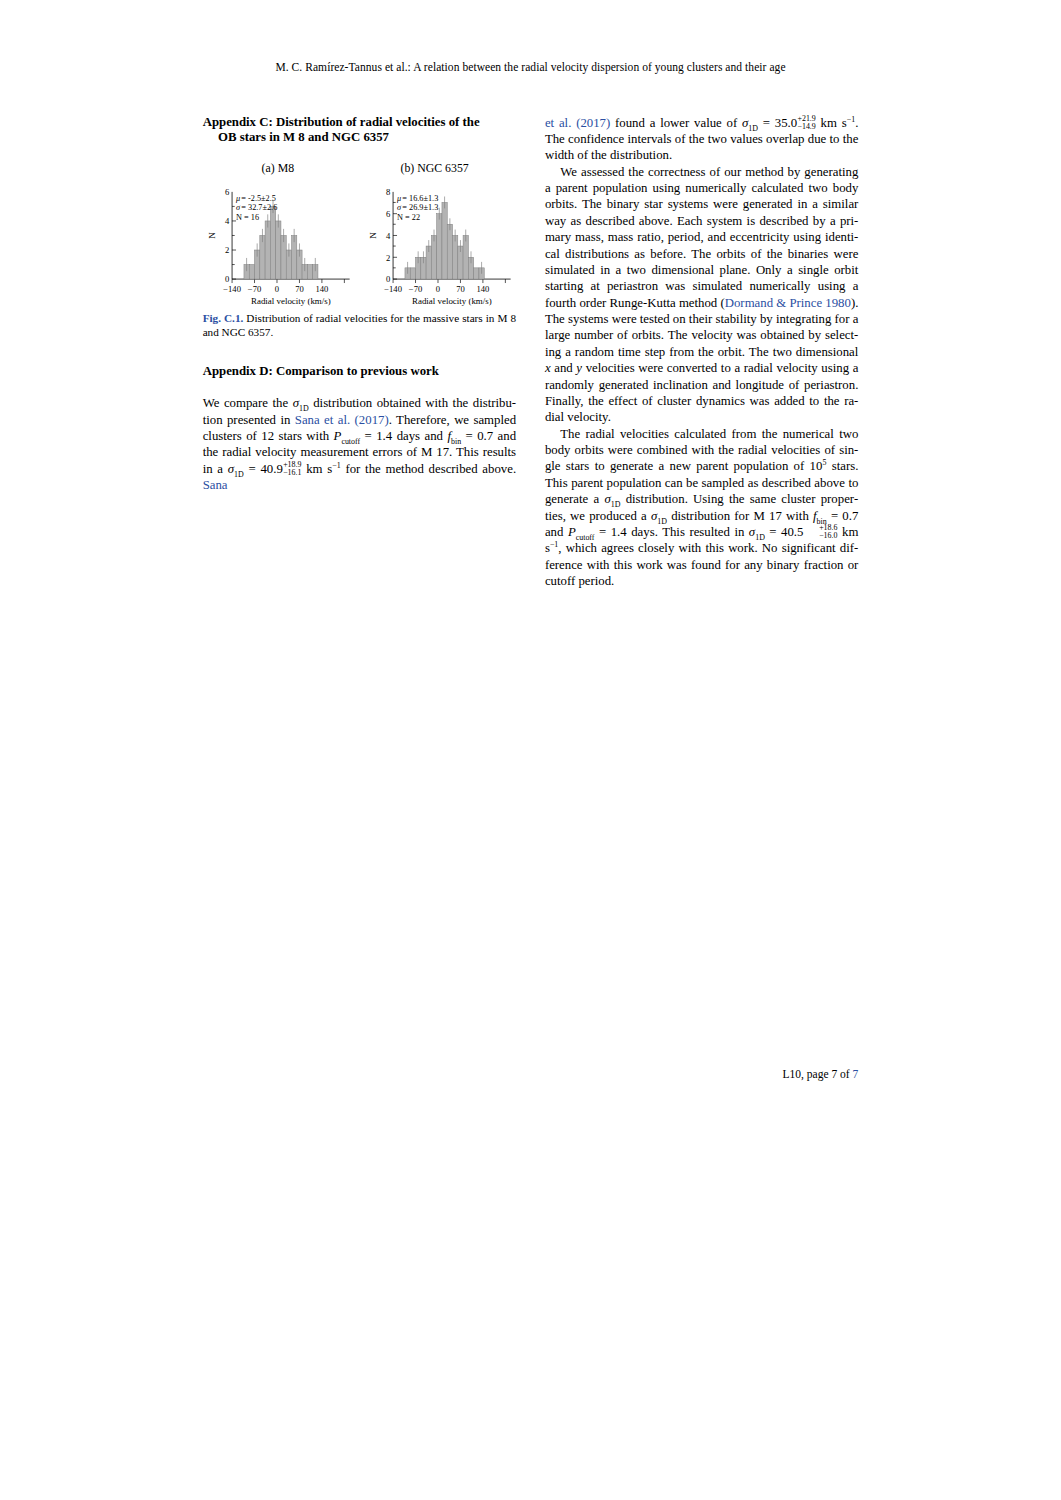M. C. Ramírez-Tannus et al.: A relation between the radial velocity dispersion of young clusters and their age
Appendix C: Distribution of radial velocities of theOB stars in M 8 and NGC 6357
(a) M8
(b) NGC 6357
0 2 4 6 −140 −70 0 70 140 μ = -2.5±2.5 σ = 32.7±2.6 N = 16 Radial velocity (km/s) N
0 2 4 6 8 −140 −70 0 70 140 μ = 16.6±1.3 σ = 26.9±1.3 N = 22 Radial velocity (km/s) N
Fig. C.1. Distribution of radial velocities for the massive stars in M 8 and NGC 6357.
Appendix D: Comparison to previous work
We compare the σ1D distribution obtained with the distribution presented in Sana et al. (2017). Therefore, we sampled clusters of 12 stars with Pcutoff = 1.4 days and fbin = 0.7 and the radial velocity measurement errors of M 17. This results in a σ1D = 40.9+18.9−16.1 km s−1 for the method described above. Sana
et al. (2017) found a lower value of σ1D = 35.0+21.9−14.9 km s−1. The confidence intervals of the two values overlap due to the width of the distribution.
We assessed the correctness of our method by generating a parent population using numerically calculated two body orbits. The binary star systems were generated in a similar way as described above. Each system is described by a primary mass, mass ratio, period, and eccentricity using identical distributions as before. The orbits of the binaries were simulated in a two dimensional plane. Only a single orbit starting at periastron was simulated numerically using a fourth order Runge-Kutta method (Dormand & Prince 1980). The systems were tested on their stability by integrating for a large number of orbits. The velocity was obtained by selecting a random time step from the orbit. The two dimensional x and y velocities were converted to a radial velocity using a randomly generated inclination and longitude of periastron. Finally, the effect of cluster dynamics was added to the radial velocity.
The radial velocities calculated from the numerical two body orbits were combined with the radial velocities of single stars to generate a new parent population of 105 stars. This parent population can be sampled as described above to generate a σ1D distribution. Using the same cluster properties, we produced a σ1D distribution for M 17 with fbin = 0.7 and Pcutoff = 1.4 days. This resulted in σ1D = 40.5+18.6−16.0 km s−1, which agrees closely with this work. No significant difference with this work was found for any binary fraction or cutoff period.
L10, page 7 of 7